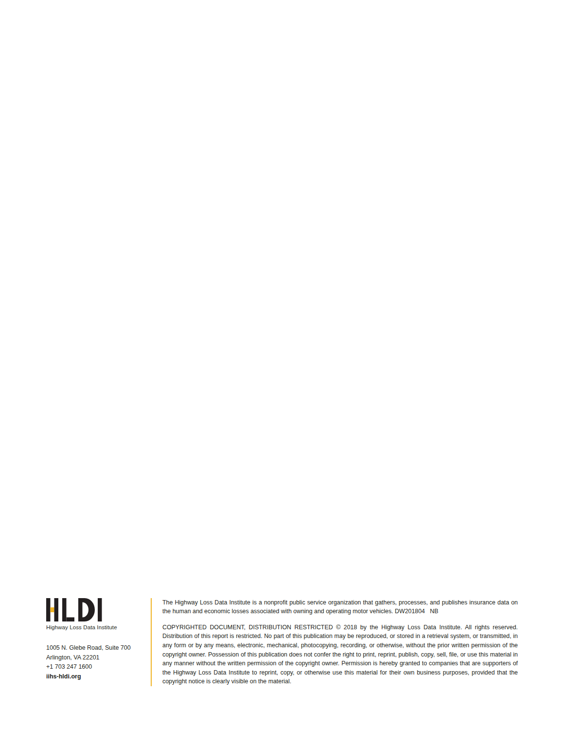Highway Loss Data Institute
1005 N. Glebe Road, Suite 700
Arlington, VA 22201
+1 703 247 1600
iihs-hldi.org
The Highway Loss Data Institute is a nonprofit public service organization that gathers, processes, and publishes insurance data on the human and economic losses associated with owning and operating motor vehicles. DW201804 NB
COPYRIGHTED DOCUMENT, DISTRIBUTION RESTRICTED © 2018 by the Highway Loss Data Institute. All rights reserved. Distribution of this report is restricted. No part of this publication may be reproduced, or stored in a retrieval system, or transmitted, in any form or by any means, electronic, mechanical, photocopying, recording, or otherwise, without the prior written permission of the copyright owner. Possession of this publication does not confer the right to print, reprint, publish, copy, sell, file, or use this material in any manner without the written permission of the copyright owner. Permission is hereby granted to companies that are supporters of the Highway Loss Data Institute to reprint, copy, or otherwise use this material for their own business purposes, provided that the copyright notice is clearly visible on the material.